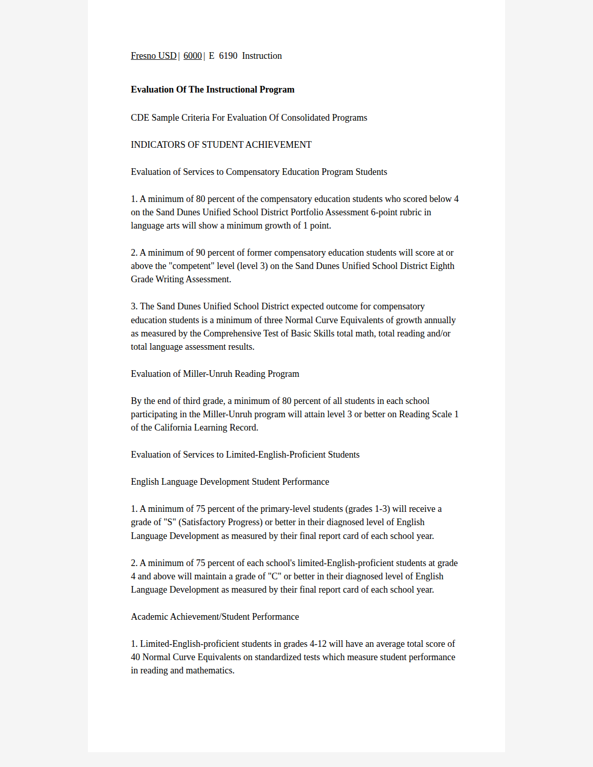Fresno USD| 6000| E 6190 Instruction
Evaluation Of The Instructional Program
CDE Sample Criteria For Evaluation Of Consolidated Programs
INDICATORS OF STUDENT ACHIEVEMENT
Evaluation of Services to Compensatory Education Program Students
1. A minimum of 80 percent of the compensatory education students who scored below 4 on the Sand Dunes Unified School District Portfolio Assessment 6-point rubric in language arts will show a minimum growth of 1 point.
2. A minimum of 90 percent of former compensatory education students will score at or above the "competent" level (level 3) on the Sand Dunes Unified School District Eighth Grade Writing Assessment.
3. The Sand Dunes Unified School District expected outcome for compensatory education students is a minimum of three Normal Curve Equivalents of growth annually as measured by the Comprehensive Test of Basic Skills total math, total reading and/or total language assessment results.
Evaluation of Miller-Unruh Reading Program
By the end of third grade, a minimum of 80 percent of all students in each school participating in the Miller-Unruh program will attain level 3 or better on Reading Scale 1 of the California Learning Record.
Evaluation of Services to Limited-English-Proficient Students
English Language Development Student Performance
1. A minimum of 75 percent of the primary-level students (grades 1-3) will receive a grade of "S" (Satisfactory Progress) or better in their diagnosed level of English Language Development as measured by their final report card of each school year.
2. A minimum of 75 percent of each school's limited-English-proficient students at grade 4 and above will maintain a grade of "C" or better in their diagnosed level of English Language Development as measured by their final report card of each school year.
Academic Achievement/Student Performance
1. Limited-English-proficient students in grades 4-12 will have an average total score of 40 Normal Curve Equivalents on standardized tests which measure student performance in reading and mathematics.